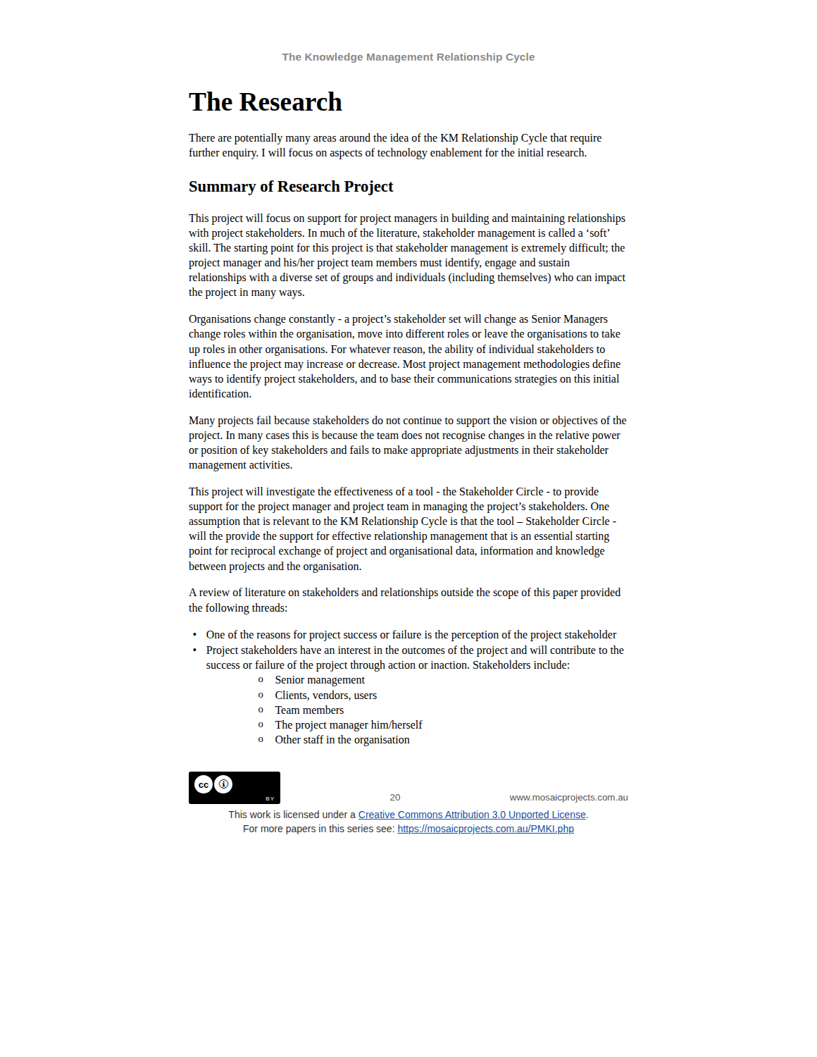The Knowledge Management Relationship Cycle
The Research
There are potentially many areas around the idea of the KM Relationship Cycle that require further enquiry. I will focus on aspects of technology enablement for the initial research.
Summary of Research Project
This project will focus on support for project managers in building and maintaining relationships with project stakeholders. In much of the literature, stakeholder management is called a ‘soft’ skill. The starting point for this project is that stakeholder management is extremely difficult; the project manager and his/her project team members must identify, engage and sustain relationships with a diverse set of groups and individuals (including themselves) who can impact the project in many ways.
Organisations change constantly - a project’s stakeholder set will change as Senior Managers change roles within the organisation, move into different roles or leave the organisations to take up roles in other organisations. For whatever reason, the ability of individual stakeholders to influence the project may increase or decrease. Most project management methodologies define ways to identify project stakeholders, and to base their communications strategies on this initial identification.
Many projects fail because stakeholders do not continue to support the vision or objectives of the project. In many cases this is because the team does not recognise changes in the relative power or position of key stakeholders and fails to make appropriate adjustments in their stakeholder management activities.
This project will investigate the effectiveness of a tool - the Stakeholder Circle - to provide support for the project manager and project team in managing the project’s stakeholders. One assumption that is relevant to the KM Relationship Cycle is that the tool – Stakeholder Circle - will the provide the support for effective relationship management that is an essential starting point for reciprocal exchange of project and organisational data, information and knowledge between projects and the organisation.
A review of literature on stakeholders and relationships outside the scope of this paper provided the following threads:
One of the reasons for project success or failure is the perception of the project stakeholder
Project stakeholders have an interest in the outcomes of the project and will contribute to the success or failure of the project through action or inaction. Stakeholders include:
Senior management
Clients, vendors, users
Team members
The project manager him/herself
Other staff in the organisation
BY
20
www.mosaicprojects.com.au
This work is licensed under a Creative Commons Attribution 3.0 Unported License.
For more papers in this series see: https://mosaicprojects.com.au/PMKI.php